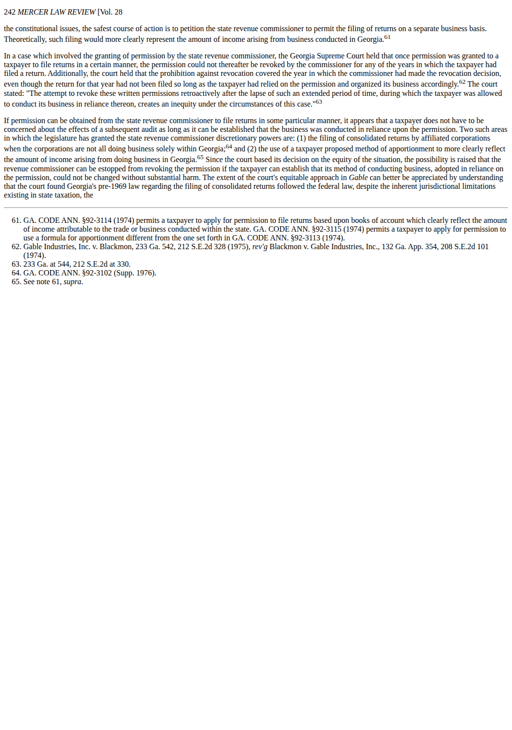242 MERCER LAW REVIEW [Vol. 28
the constitutional issues, the safest course of action is to petition the state revenue commissioner to permit the filing of returns on a separate business basis. Theoretically, such filing would more clearly represent the amount of income arising from business conducted in Georgia.61
In a case which involved the granting of permission by the state revenue commissioner, the Georgia Supreme Court held that once permission was granted to a taxpayer to file returns in a certain manner, the permission could not thereafter be revoked by the commissioner for any of the years in which the taxpayer had filed a return. Additionally, the court held that the prohibition against revocation covered the year in which the commissioner had made the revocation decision, even though the return for that year had not been filed so long as the taxpayer had relied on the permission and organized its business accordingly.62 The court stated: "The attempt to revoke these written permissions retroactively after the lapse of such an extended period of time, during which the taxpayer was allowed to conduct its business in reliance thereon, creates an inequity under the circumstances of this case."63
If permission can be obtained from the state revenue commissioner to file returns in some particular manner, it appears that a taxpayer does not have to be concerned about the effects of a subsequent audit as long as it can be established that the business was conducted in reliance upon the permission. Two such areas in which the legislature has granted the state revenue commissioner discretionary powers are: (1) the filing of consolidated returns by affiliated corporations when the corporations are not all doing business solely within Georgia;64 and (2) the use of a taxpayer proposed method of apportionment to more clearly reflect the amount of income arising from doing business in Georgia.65 Since the court based its decision on the equity of the situation, the possibility is raised that the revenue commissioner can be estopped from revoking the permission if the taxpayer can establish that its method of conducting business, adopted in reliance on the permission, could not be changed without substantial harm. The extent of the court's equitable approach in Gable can better be appreciated by understanding that the court found Georgia's pre-1969 law regarding the filing of consolidated returns followed the federal law, despite the inherent jurisdictional limitations existing in state taxation, the
GA. CODE ANN. §92-3114 (1974) permits a taxpayer to apply for permission to file returns based upon books of account which clearly reflect the amount of income attributable to the trade or business conducted within the state. GA. CODE ANN. §92-3115 (1974) permits a taxpayer to apply for permission to use a formula for apportionment different from the one set forth in GA. CODE ANN. §92-3113 (1974).
Gable Industries, Inc. v. Blackmon, 233 Ga. 542, 212 S.E.2d 328 (1975), rev'g Blackmon v. Gable Industries, Inc., 132 Ga. App. 354, 208 S.E.2d 101 (1974).
233 Ga. at 544, 212 S.E.2d at 330.
GA. CODE ANN. §92-3102 (Supp. 1976).
See note 61, supra.